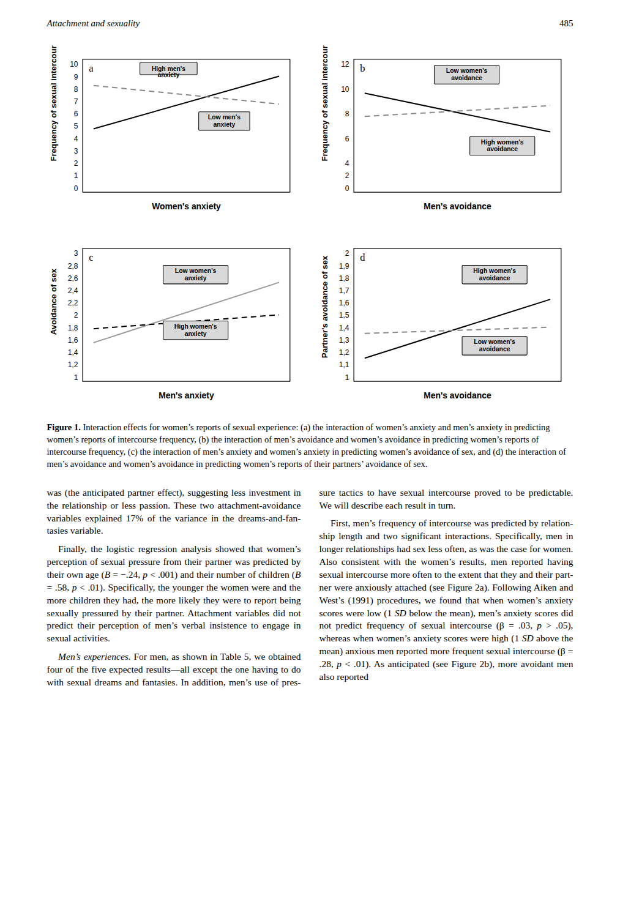Attachment and sexuality 485
Frequency of sexual intercourse 10 9 8 7 6 5 4 3 2 1 0 a High men's anxiety Low men's anxiety Women's anxiety
Frequency of sexual intercourse 12 10 8 6 4 2 0 b Low women's avoidance High women's avoidance Men's avoidance
Avoidance of sex 3 2,8 2,6 2,4 2,2 2 1,8 1,6 1,4 1,2 1 c Low women's anxiety High women's anxiety Men's anxiety
Partner's avoidance of sex 2 1,9 1,8 1,7 1,6 1,5 1,4 1,3 1,2 1,1 1 d High women's avoidance Low women's avoidance Men's avoidance
Figure 1. Interaction effects for women’s reports of sexual experience: (a) the interaction of women’s anxiety and men’s anxiety in predicting women’s reports of intercourse frequency, (b) the interaction of men’s avoidance and women’s avoidance in predicting women’s reports of intercourse frequency, (c) the interaction of men’s anxiety and women’s anxiety in predicting women’s avoidance of sex, and (d) the interaction of men’s avoidance and women’s avoidance in predicting women’s reports of their partners’ avoidance of sex.
was (the anticipated partner effect), suggesting less investment in the relationship or less passion. These two attachment-avoidance variables explained 17% of the variance in the dreams-and-fantasies variable.
Finally, the logistic regression analysis showed that women’s perception of sexual pressure from their partner was predicted by their own age (B = −.24, p < .001) and their number of children (B = .58, p < .01). Specifically, the younger the women were and the more children they had, the more likely they were to report being sexually pressured by their partner. Attachment variables did not predict their perception of men’s verbal insistence to engage in sexual activities.
Men’s experiences. For men, as shown in Table 5, we obtained four of the five expected results—all except the one having to do with sexual dreams and fantasies. In addition, men’s use of pressure tactics to have sexual intercourse proved to be predictable. We will describe each result in turn.
First, men’s frequency of intercourse was predicted by relationship length and two significant interactions. Specifically, men in longer relationships had sex less often, as was the case for women. Also consistent with the women’s results, men reported having sexual intercourse more often to the extent that they and their partner were anxiously attached (see Figure 2a). Following Aiken and West’s (1991) procedures, we found that when women’s anxiety scores were low (1 SD below the mean), men’s anxiety scores did not predict frequency of sexual intercourse (β = .03, p > .05), whereas when women’s anxiety scores were high (1 SD above the mean) anxious men reported more frequent sexual intercourse (β = .28, p < .01). As anticipated (see Figure 2b), more avoidant men also reported